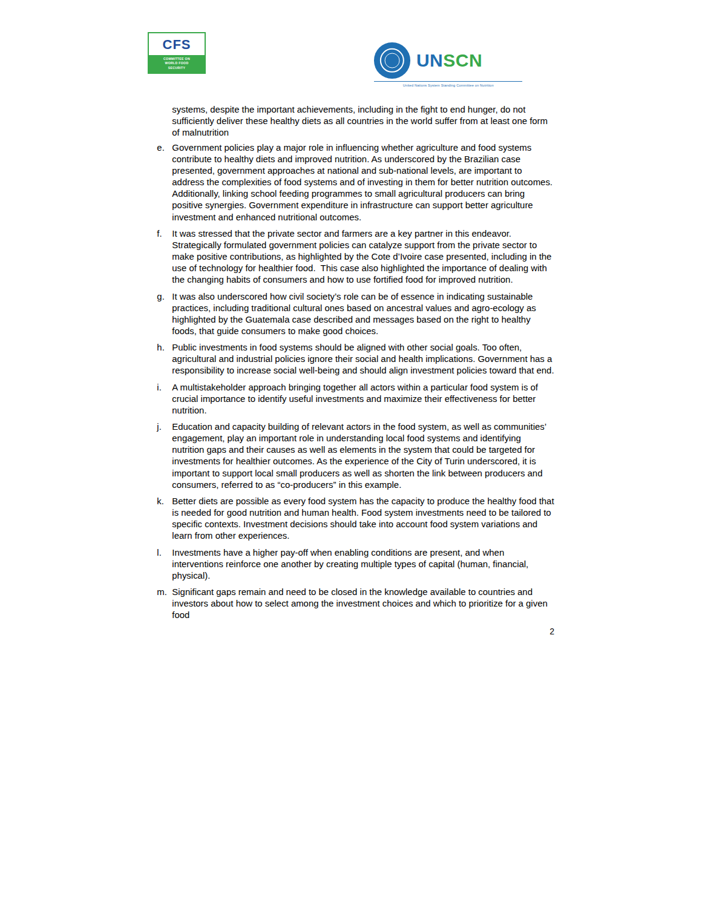CFS
COMMITTEE ON
WORLD FOOD
SECURITY
UNSCN
United Nations System Standing Committee on Nutrition
systems, despite the important achievements, including in the fight to end hunger, do not sufficiently deliver these healthy diets as all countries in the world suffer from at least one form of malnutrition
e. Government policies play a major role in influencing whether agriculture and food systems contribute to healthy diets and improved nutrition. As underscored by the Brazilian case presented, government approaches at national and sub-national levels, are important to address the complexities of food systems and of investing in them for better nutrition outcomes. Additionally, linking school feeding programmes to small agricultural producers can bring positive synergies. Government expenditure in infrastructure can support better agriculture investment and enhanced nutritional outcomes.
f. It was stressed that the private sector and farmers are a key partner in this endeavor. Strategically formulated government policies can catalyze support from the private sector to make positive contributions, as highlighted by the Cote d’Ivoire case presented, including in the use of technology for healthier food. This case also highlighted the importance of dealing with the changing habits of consumers and how to use fortified food for improved nutrition.
g. It was also underscored how civil society’s role can be of essence in indicating sustainable practices, including traditional cultural ones based on ancestral values and agro-ecology as highlighted by the Guatemala case described and messages based on the right to healthy foods, that guide consumers to make good choices.
h. Public investments in food systems should be aligned with other social goals. Too often, agricultural and industrial policies ignore their social and health implications. Government has a responsibility to increase social well-being and should align investment policies toward that end.
i. A multistakeholder approach bringing together all actors within a particular food system is of crucial importance to identify useful investments and maximize their effectiveness for better nutrition.
j. Education and capacity building of relevant actors in the food system, as well as communities’ engagement, play an important role in understanding local food systems and identifying nutrition gaps and their causes as well as elements in the system that could be targeted for investments for healthier outcomes. As the experience of the City of Turin underscored, it is important to support local small producers as well as shorten the link between producers and consumers, referred to as “co-producers” in this example.
k. Better diets are possible as every food system has the capacity to produce the healthy food that is needed for good nutrition and human health. Food system investments need to be tailored to specific contexts. Investment decisions should take into account food system variations and learn from other experiences.
l. Investments have a higher pay-off when enabling conditions are present, and when interventions reinforce one another by creating multiple types of capital (human, financial, physical).
m. Significant gaps remain and need to be closed in the knowledge available to countries and investors about how to select among the investment choices and which to prioritize for a given food
2